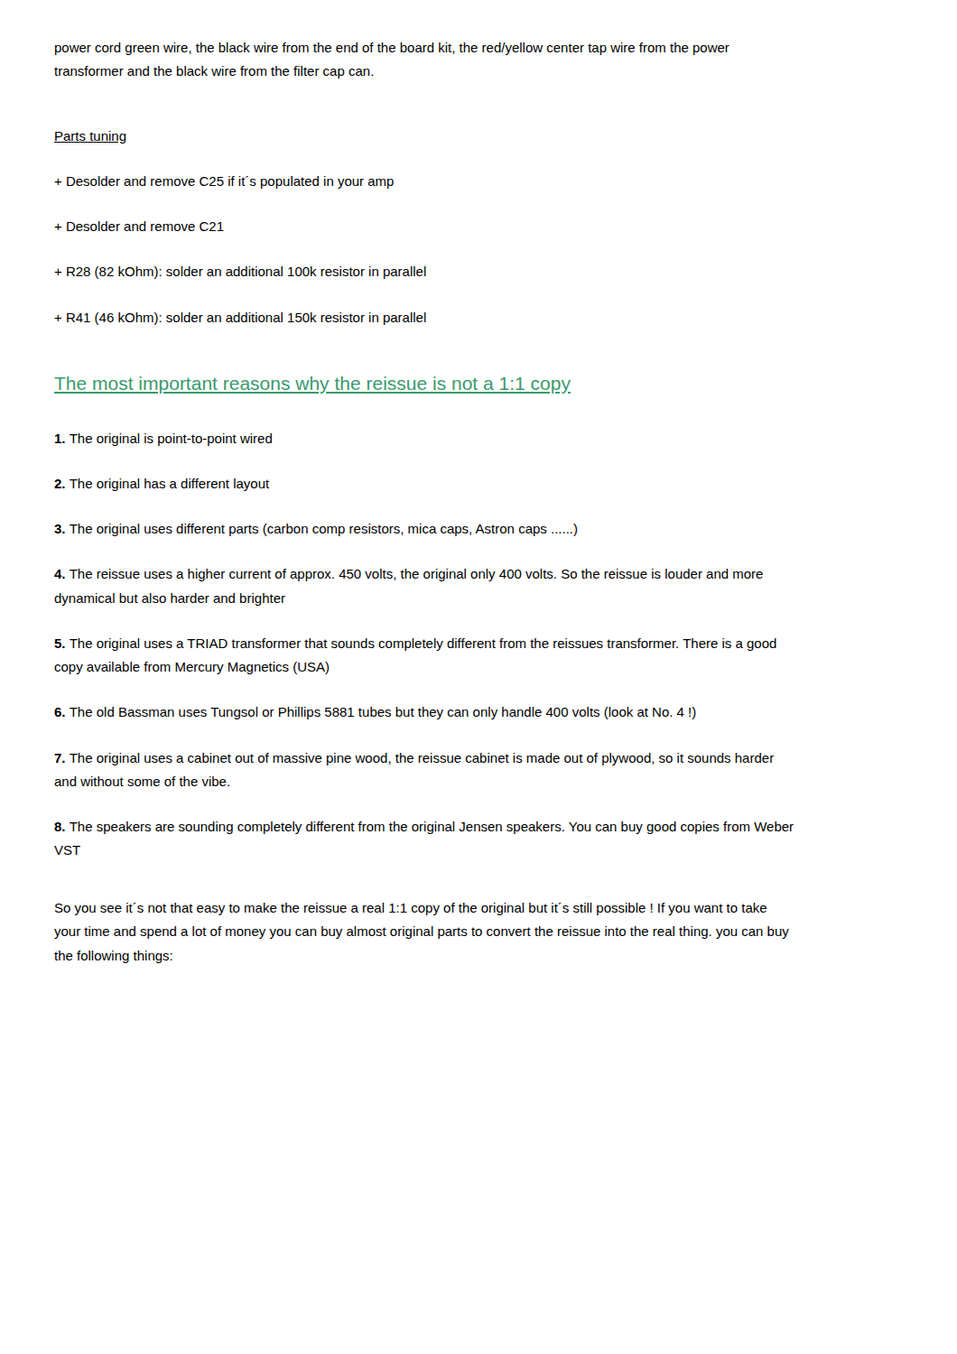power cord green wire, the black wire from the end of the board kit, the red/yellow center tap wire from the power transformer and the black wire from the filter cap can.
Parts tuning
+ Desolder and remove C25 if it´s populated in your amp
+ Desolder and remove C21
+ R28 (82 kOhm): solder an additional 100k resistor in parallel
+ R41 (46 kOhm): solder an additional 150k resistor in parallel
The most important reasons why the reissue is not a 1:1 copy
The original is point-to-point wired
The original has a different layout
The original uses different parts (carbon comp resistors, mica caps, Astron caps ......)
The reissue uses a higher current of approx. 450 volts, the original only 400 volts. So the reissue is louder and more dynamical but also harder and brighter
The original uses a TRIAD transformer that sounds completely different from the reissues transformer. There is a good copy available from Mercury Magnetics (USA)
The old Bassman uses Tungsol or Phillips 5881 tubes but they can only handle 400 volts (look at No. 4 !)
The original uses a cabinet out of massive pine wood, the reissue cabinet is made out of plywood, so it sounds harder and without some of the vibe.
The speakers are sounding completely different from the original Jensen speakers. You can buy good copies from Weber VST
So you see it´s not that easy to make the reissue a real 1:1 copy of the original but it´s still possible ! If you want to take your time and spend a lot of money you can buy almost original parts to convert the reissue into the real thing. you can buy the following things: